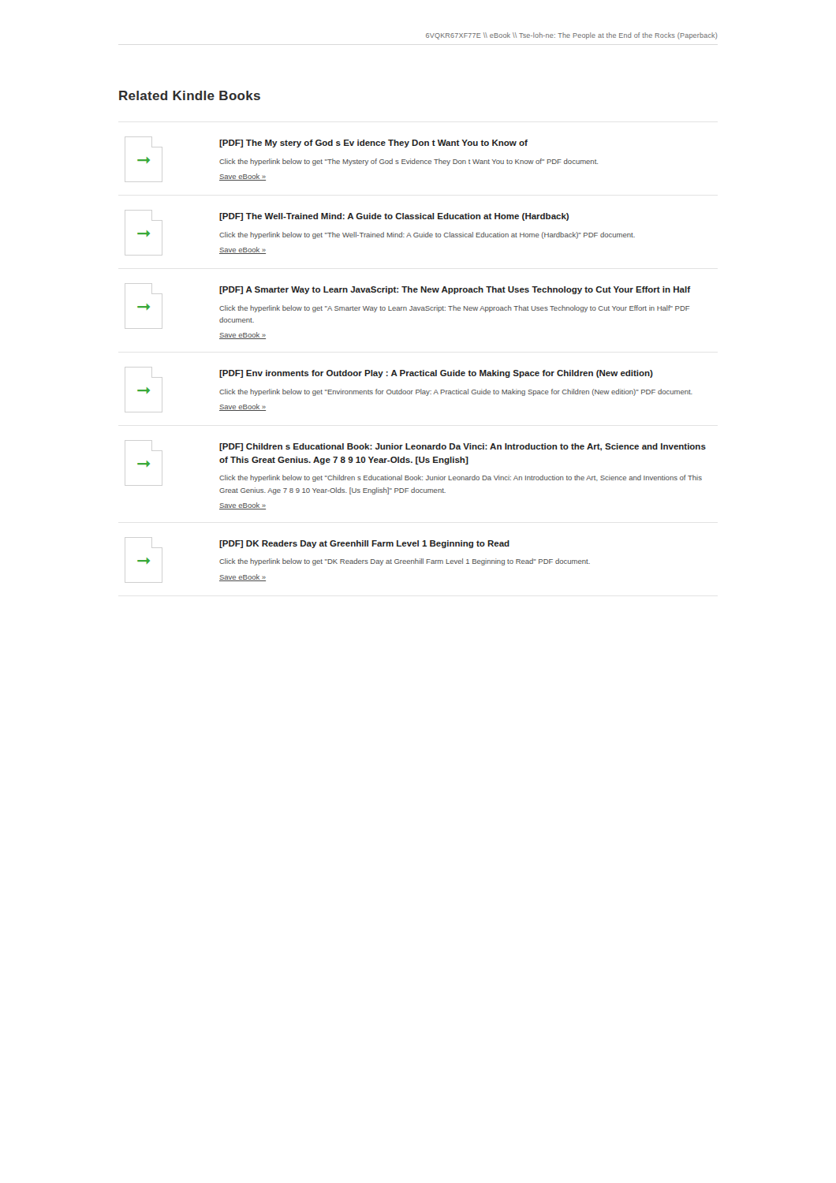6VQKR67XF77E \\ eBook \\ Tse-loh-ne: The People at the End of the Rocks (Paperback)
Related Kindle Books
➞
[PDF] The My stery of God s Ev idence They Don t Want You to Know of
Click the hyperlink below to get "The Mystery of God s Evidence They Don t Want You to Know of" PDF document.
Save eBook »
➞
[PDF] The Well-Trained Mind: A Guide to Classical Education at Home (Hardback)
Click the hyperlink below to get "The Well-Trained Mind: A Guide to Classical Education at Home (Hardback)" PDF document.
Save eBook »
➞
[PDF] A Smarter Way to Learn JavaScript: The New Approach That Uses Technology to Cut Your Effort in Half
Click the hyperlink below to get "A Smarter Way to Learn JavaScript: The New Approach That Uses Technology to Cut Your Effort in Half" PDF document.
Save eBook »
➞
[PDF] Env ironments for Outdoor Play : A Practical Guide to Making Space for Children (New edition)
Click the hyperlink below to get "Environments for Outdoor Play: A Practical Guide to Making Space for Children (New edition)" PDF document.
Save eBook »
➞
[PDF] Children s Educational Book: Junior Leonardo Da Vinci: An Introduction to the Art, Science and Inventions of This Great Genius. Age 7 8 9 10 Year-Olds. [Us English]
Click the hyperlink below to get "Children s Educational Book: Junior Leonardo Da Vinci: An Introduction to the Art, Science and Inventions of This Great Genius. Age 7 8 9 10 Year-Olds. [Us English]" PDF document.
Save eBook »
➞
[PDF] DK Readers Day at Greenhill Farm Level 1 Beginning to Read
Click the hyperlink below to get "DK Readers Day at Greenhill Farm Level 1 Beginning to Read" PDF document.
Save eBook »